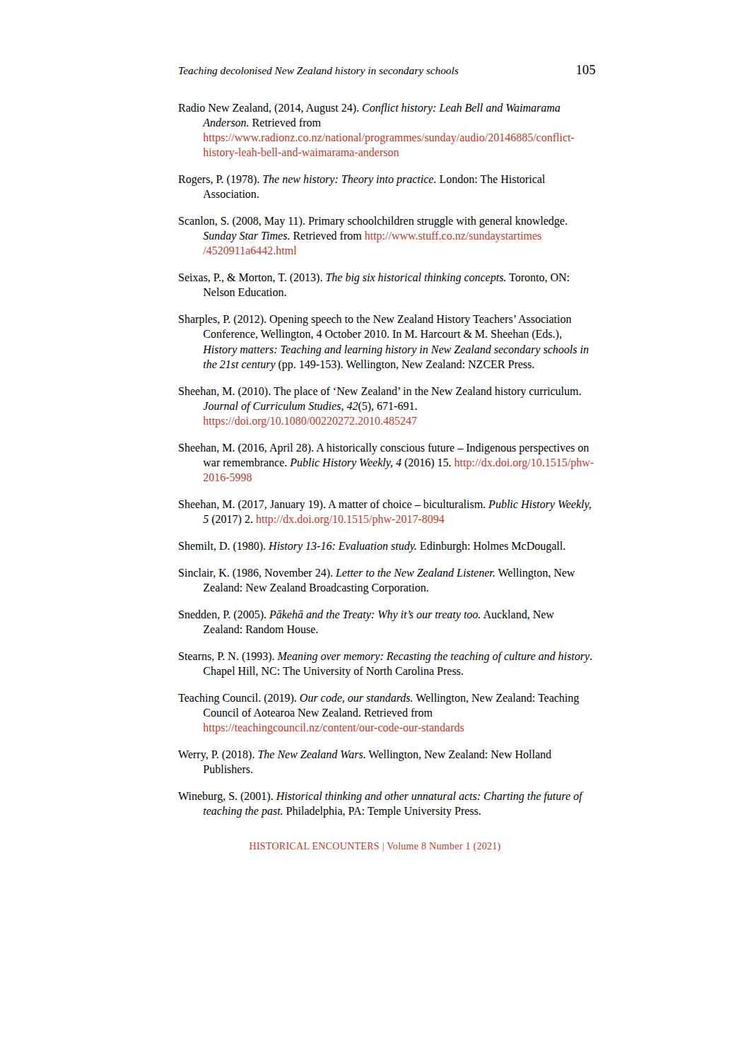Teaching decolonised New Zealand history in secondary schools
105
Radio New Zealand, (2014, August 24). Conflict history: Leah Bell and Waimarama Anderson. Retrieved from https://www.radionz.co.nz/national/programmes/sunday/audio/20146885/conflict-history-leah-bell-and-waimarama-anderson
Rogers, P. (1978). The new history: Theory into practice. London: The Historical Association.
Scanlon, S. (2008, May 11). Primary schoolchildren struggle with general knowledge. Sunday Star Times. Retrieved from http://www.stuff.co.nz/sundaystartimes /4520911a6442.html
Seixas, P., & Morton, T. (2013). The big six historical thinking concepts. Toronto, ON: Nelson Education.
Sharples, P. (2012). Opening speech to the New Zealand History Teachers’ Association Conference, Wellington, 4 October 2010. In M. Harcourt & M. Sheehan (Eds.), History matters: Teaching and learning history in New Zealand secondary schools in the 21st century (pp. 149-153). Wellington, New Zealand: NZCER Press.
Sheehan, M. (2010). The place of ‘New Zealand’ in the New Zealand history curriculum. Journal of Curriculum Studies, 42(5), 671-691. https://doi.org/10.1080/00220272.2010.485247
Sheehan, M. (2016, April 28). A historically conscious future – Indigenous perspectives on war remembrance. Public History Weekly, 4 (2016) 15. http://dx.doi.org/10.1515/phw-2016-5998
Sheehan, M. (2017, January 19). A matter of choice – biculturalism. Public History Weekly, 5 (2017) 2. http://dx.doi.org/10.1515/phw-2017-8094
Shemilt, D. (1980). History 13-16: Evaluation study. Edinburgh: Holmes McDougall.
Sinclair, K. (1986, November 24). Letter to the New Zealand Listener. Wellington, New Zealand: New Zealand Broadcasting Corporation.
Snedden, P. (2005). Pākehā and the Treaty: Why it’s our treaty too. Auckland, New Zealand: Random House.
Stearns, P. N. (1993). Meaning over memory: Recasting the teaching of culture and history. Chapel Hill, NC: The University of North Carolina Press.
Teaching Council. (2019). Our code, our standards. Wellington, New Zealand: Teaching Council of Aotearoa New Zealand. Retrieved from https://teachingcouncil.nz/content/our-code-our-standards
Werry, P. (2018). The New Zealand Wars. Wellington, New Zealand: New Holland Publishers.
Wineburg, S. (2001). Historical thinking and other unnatural acts: Charting the future of teaching the past. Philadelphia, PA: Temple University Press.
HISTORICAL ENCOUNTERS | Volume 8 Number 1 (2021)